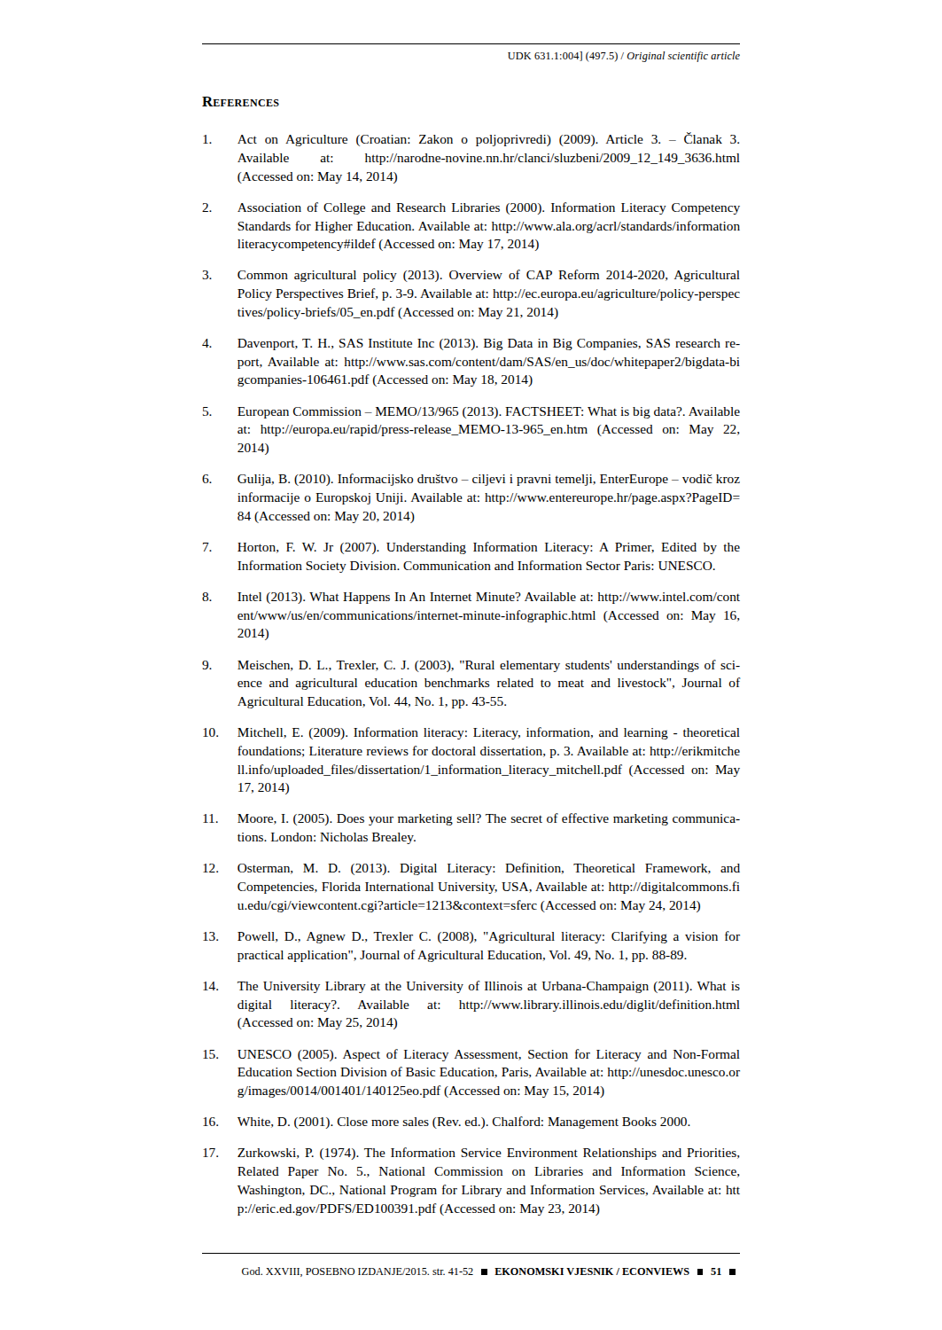UDK 631.1:004] (497.5) / Original scientific article
References
Act on Agriculture (Croatian: Zakon o poljoprivredi) (2009). Article 3. – Članak 3. Available at: http://narodne-novine.nn.hr/clanci/sluzbeni/2009_12_149_3636.html (Accessed on: May 14, 2014)
Association of College and Research Libraries (2000). Information Literacy Competency Standards for Higher Education. Available at: http://www.ala.org/acrl/standards/informationliteracycompetency#ildef (Accessed on: May 17, 2014)
Common agricultural policy (2013). Overview of CAP Reform 2014-2020, Agricultural Policy Perspectives Brief, p. 3-9. Available at: http://ec.europa.eu/agriculture/policy-perspectives/policy-briefs/05_en.pdf (Accessed on: May 21, 2014)
Davenport, T. H., SAS Institute Inc (2013). Big Data in Big Companies, SAS research report, Available at: http://www.sas.com/content/dam/SAS/en_us/doc/whitepaper2/bigdata-bigcompanies-106461.pdf (Accessed on: May 18, 2014)
European Commission – MEMO/13/965 (2013). FACTSHEET: What is big data?. Available at: http://europa.eu/rapid/press-release_MEMO-13-965_en.htm (Accessed on: May 22, 2014)
Gulija, B. (2010). Informacijsko društvo – ciljevi i pravni temelji, EnterEurope – vodič kroz informacije o Europskoj Uniji. Available at: http://www.entereurope.hr/page.aspx?PageID=84 (Accessed on: May 20, 2014)
Horton, F. W. Jr (2007). Understanding Information Literacy: A Primer, Edited by the Information Society Division. Communication and Information Sector Paris: UNESCO.
Intel (2013). What Happens In An Internet Minute? Available at: http://www.intel.com/content/www/us/en/communications/internet-minute-infographic.html (Accessed on: May 16, 2014)
Meischen, D. L., Trexler, C. J. (2003), "Rural elementary students' understandings of science and agricultural education benchmarks related to meat and livestock", Journal of Agricultural Education, Vol. 44, No. 1, pp. 43-55.
Mitchell, E. (2009). Information literacy: Literacy, information, and learning - theoretical foundations; Literature reviews for doctoral dissertation, p. 3. Available at: http://erikmitchell.info/uploaded_files/dissertation/1_information_literacy_mitchell.pdf (Accessed on: May 17, 2014)
Moore, I. (2005). Does your marketing sell? The secret of effective marketing communications. London: Nicholas Brealey.
Osterman, M. D. (2013). Digital Literacy: Definition, Theoretical Framework, and Competencies, Florida International University, USA, Available at: http://digitalcommons.fiu.edu/cgi/viewcontent.cgi?article=1213&context=sferc (Accessed on: May 24, 2014)
Powell, D., Agnew D., Trexler C. (2008), "Agricultural literacy: Clarifying a vision for practical application", Journal of Agricultural Education, Vol. 49, No. 1, pp. 88-89.
The University Library at the University of Illinois at Urbana-Champaign (2011). What is digital literacy?. Available at: http://www.library.illinois.edu/diglit/definition.html (Accessed on: May 25, 2014)
UNESCO (2005). Aspect of Literacy Assessment, Section for Literacy and Non-Formal Education Section Division of Basic Education, Paris, Available at: http://unesdoc.unesco.org/images/0014/001401/140125eo.pdf (Accessed on: May 15, 2014)
White, D. (2001). Close more sales (Rev. ed.). Chalford: Management Books 2000.
Zurkowski, P. (1974). The Information Service Environment Relationships and Priorities, Related Paper No. 5., National Commission on Libraries and Information Science, Washington, DC., National Program for Library and Information Services, Available at: http://eric.ed.gov/PDFS/ED100391.pdf (Accessed on: May 23, 2014)
God. XXVIII, POSEBNO IZDANJE/2015. str. 41-52 EKONOMSKI VJESNIK / ECONVIEWS 51